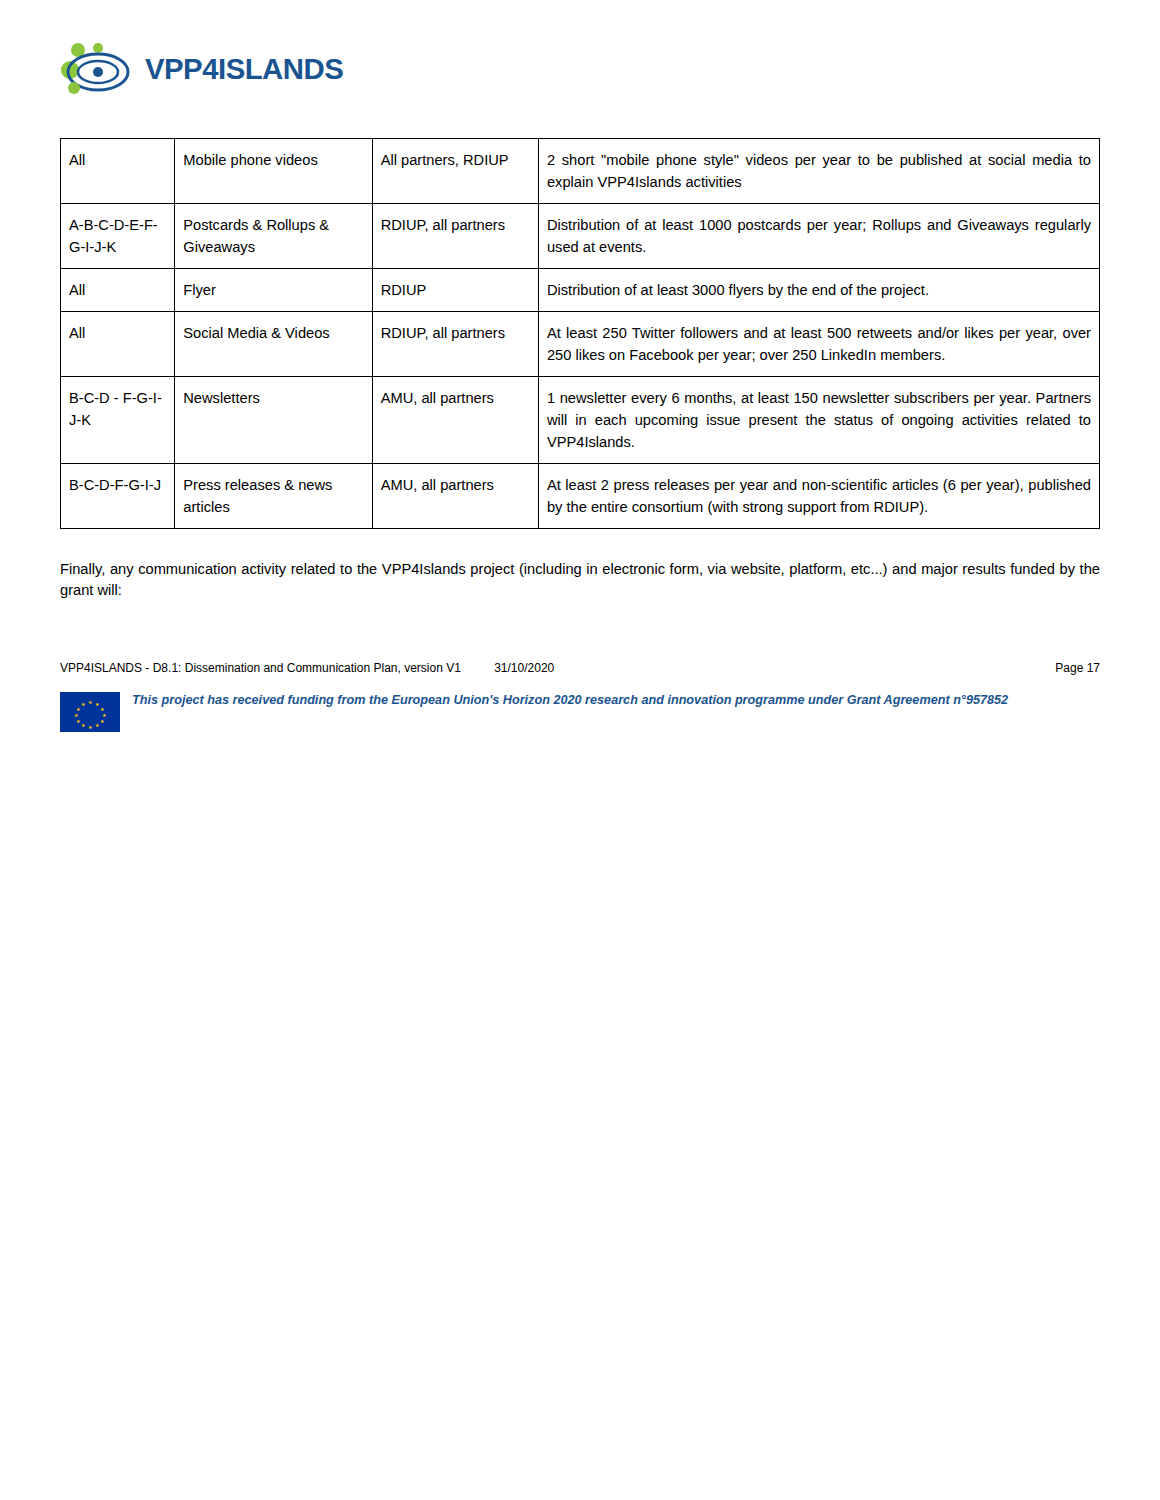VPP 4 ISLANDS
| All | Mobile phone videos | All partners, RDIUP | 2 short "mobile phone style" videos per year to be published at social media to explain VPP4Islands activities |
| A-B-C-D-E-F-G-I-J-K | Postcards & Rollups & Giveaways | RDIUP, all partners | Distribution of at least 1000 postcards per year; Rollups and Giveaways regularly used at events. |
| All | Flyer | RDIUP | Distribution of at least 3000 flyers by the end of the project. |
| All | Social Media & Videos | RDIUP, all partners | At least 250 Twitter followers and at least 500 retweets and/or likes per year, over 250 likes on Facebook per year; over 250 LinkedIn members. |
| B-C-D - F-G-I-J-K | Newsletters | AMU, all partners | 1 newsletter every 6 months, at least 150 newsletter subscribers per year. Partners will in each upcoming issue present the status of ongoing activities related to VPP4Islands. |
| B-C-D-F-G-I-J | Press releases & news articles | AMU, all partners | At least 2 press releases per year and non-scientific articles (6 per year), published by the entire consortium (with strong support from RDIUP). |
Finally, any communication activity related to the VPP4Islands project (including in electronic form, via website, platform, etc...) and major results funded by the grant will:
VPP4ISLANDS - D8.1: Dissemination and Communication Plan, version V1 31/10/2020 Page 17
★ ★ ★ ★ ★ ★ ★ ★ ★ ★ ★ ★
This project has received funding from the European Union's Horizon 2020 research and innovation programme under Grant Agreement n°957852